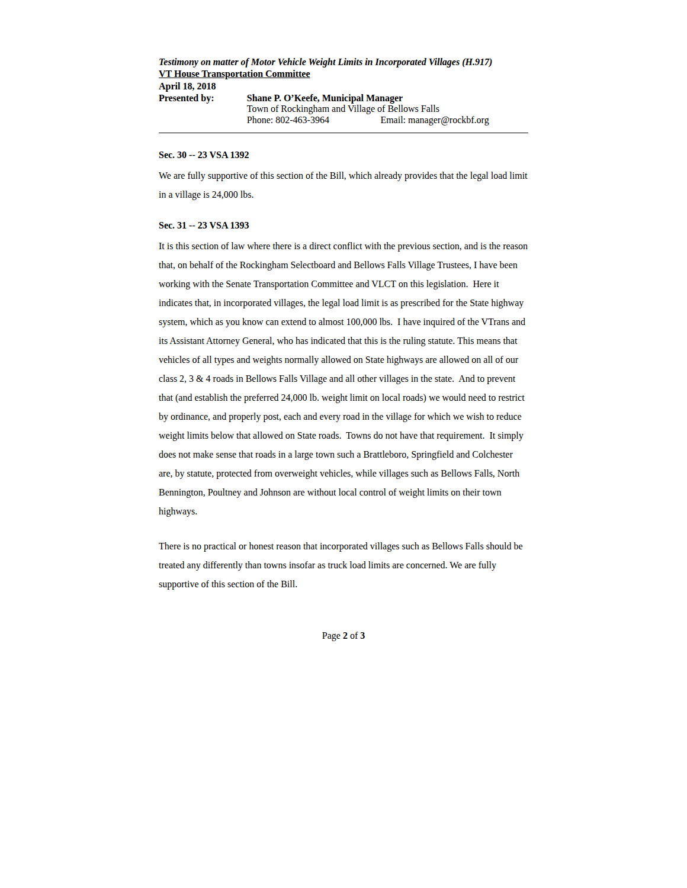Testimony on matter of Motor Vehicle Weight Limits in Incorporated Villages (H.917)
VT House Transportation Committee
April 18, 2018
Presented by:
Shane P. O’Keefe, Municipal Manager
Town of Rockingham and Village of Bellows Falls
Phone: 802-463-3964
Email: manager@rockbf.org
Sec. 30 -- 23 VSA 1392
We are fully supportive of this section of the Bill, which already provides that the legal load limit in a village is 24,000 lbs.
Sec. 31 -- 23 VSA 1393
It is this section of law where there is a direct conflict with the previous section, and is the reason that, on behalf of the Rockingham Selectboard and Bellows Falls Village Trustees, I have been working with the Senate Transportation Committee and VLCT on this legislation. Here it indicates that, in incorporated villages, the legal load limit is as prescribed for the State highway system, which as you know can extend to almost 100,000 lbs. I have inquired of the VTrans and its Assistant Attorney General, who has indicated that this is the ruling statute. This means that vehicles of all types and weights normally allowed on State highways are allowed on all of our class 2, 3 & 4 roads in Bellows Falls Village and all other villages in the state. And to prevent that (and establish the preferred 24,000 lb. weight limit on local roads) we would need to restrict by ordinance, and properly post, each and every road in the village for which we wish to reduce weight limits below that allowed on State roads. Towns do not have that requirement. It simply does not make sense that roads in a large town such a Brattleboro, Springfield and Colchester are, by statute, protected from overweight vehicles, while villages such as Bellows Falls, North Bennington, Poultney and Johnson are without local control of weight limits on their town highways.
There is no practical or honest reason that incorporated villages such as Bellows Falls should be treated any differently than towns insofar as truck load limits are concerned. We are fully supportive of this section of the Bill.
Page 2 of 3